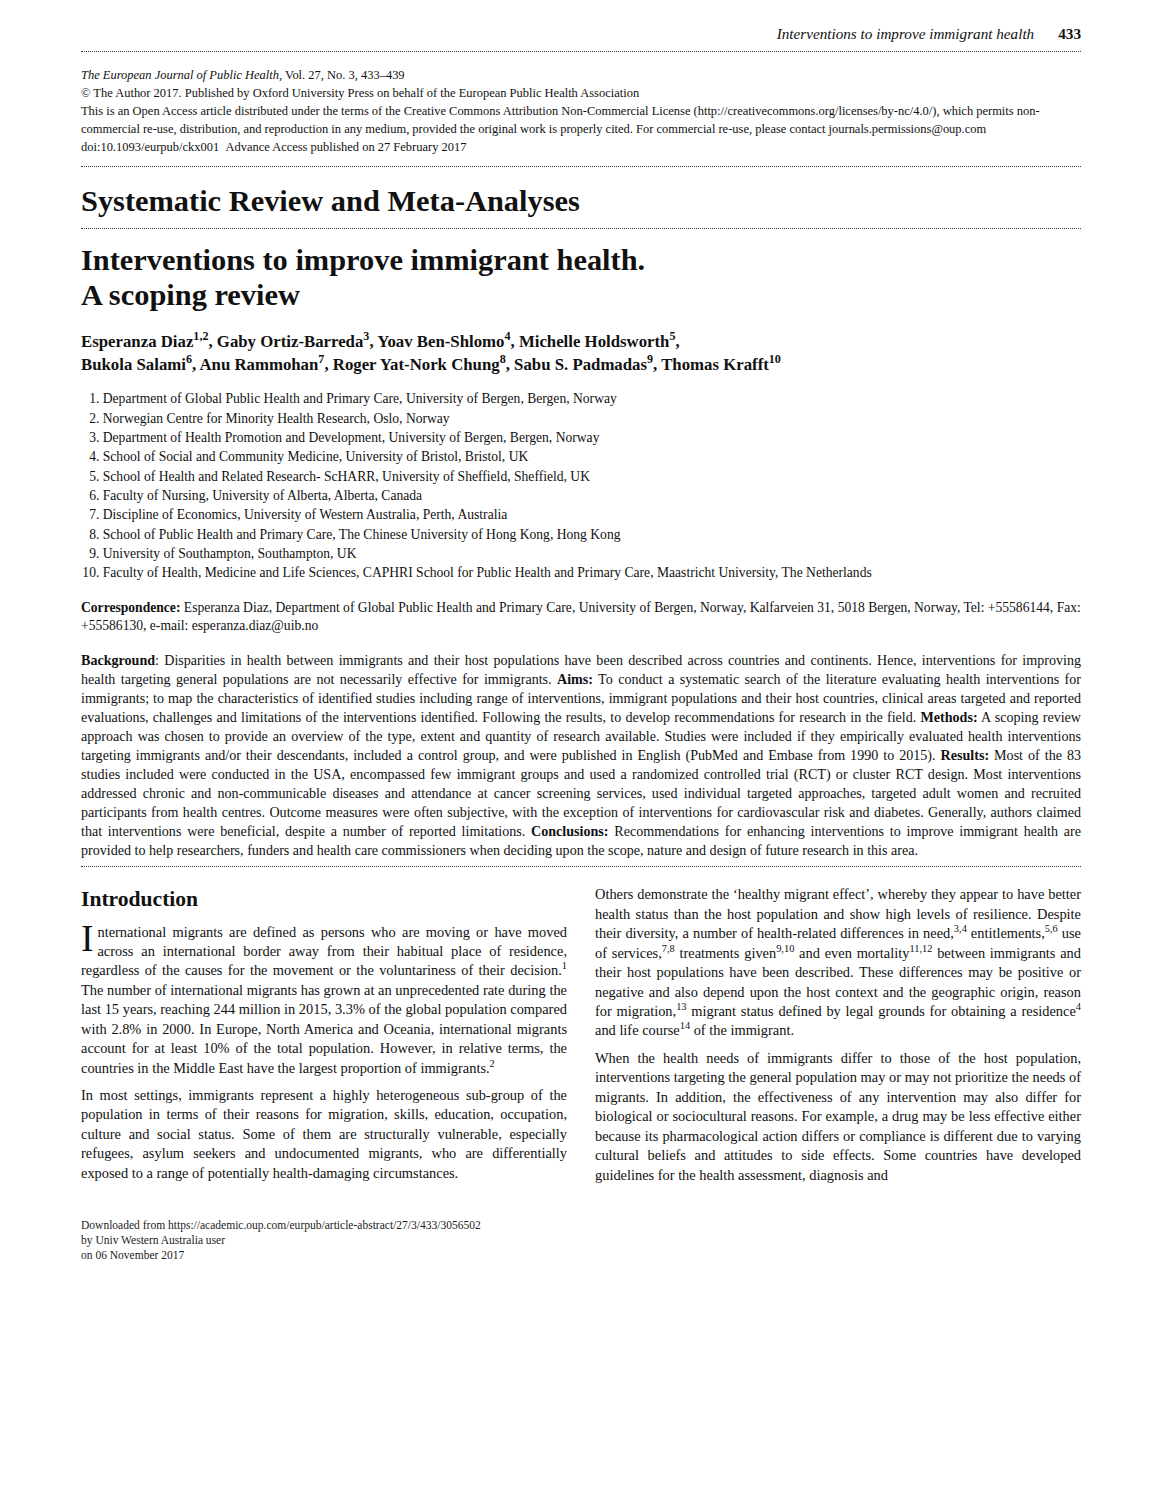Interventions to improve immigrant health 433
The European Journal of Public Health, Vol. 27, No. 3, 433–439
© The Author 2017. Published by Oxford University Press on behalf of the European Public Health Association
This is an Open Access article distributed under the terms of the Creative Commons Attribution Non-Commercial License (http://creativecommons.org/licenses/by-nc/4.0/), which permits non-commercial re-use, distribution, and reproduction in any medium, provided the original work is properly cited. For commercial re-use, please contact journals.permissions@oup.com
doi:10.1093/eurpub/ckx001 Advance Access published on 27 February 2017
Systematic Review and Meta-Analyses
Interventions to improve immigrant health.
A scoping review
Esperanza Diaz1,2, Gaby Ortiz-Barreda3, Yoav Ben-Shlomo4, Michelle Holdsworth5,
Bukola Salami6, Anu Rammohan7, Roger Yat-Nork Chung8, Sabu S. Padmadas9, Thomas Krafft10
Department of Global Public Health and Primary Care, University of Bergen, Bergen, Norway
Norwegian Centre for Minority Health Research, Oslo, Norway
Department of Health Promotion and Development, University of Bergen, Bergen, Norway
School of Social and Community Medicine, University of Bristol, Bristol, UK
School of Health and Related Research- ScHARR, University of Sheffield, Sheffield, UK
Faculty of Nursing, University of Alberta, Alberta, Canada
Discipline of Economics, University of Western Australia, Perth, Australia
School of Public Health and Primary Care, The Chinese University of Hong Kong, Hong Kong
University of Southampton, Southampton, UK
Faculty of Health, Medicine and Life Sciences, CAPHRI School for Public Health and Primary Care, Maastricht University, The Netherlands
Correspondence: Esperanza Diaz, Department of Global Public Health and Primary Care, University of Bergen, Norway, Kalfarveien 31, 5018 Bergen, Norway, Tel: +55586144, Fax: +55586130, e-mail: esperanza.diaz@uib.no
Background: Disparities in health between immigrants and their host populations have been described across countries and continents. Hence, interventions for improving health targeting general populations are not necessarily effective for immigrants. Aims: To conduct a systematic search of the literature evaluating health interventions for immigrants; to map the characteristics of identified studies including range of interventions, immigrant populations and their host countries, clinical areas targeted and reported evaluations, challenges and limitations of the interventions identified. Following the results, to develop recommendations for research in the field. Methods: A scoping review approach was chosen to provide an overview of the type, extent and quantity of research available. Studies were included if they empirically evaluated health interventions targeting immigrants and/or their descendants, included a control group, and were published in English (PubMed and Embase from 1990 to 2015). Results: Most of the 83 studies included were conducted in the USA, encompassed few immigrant groups and used a randomized controlled trial (RCT) or cluster RCT design. Most interventions addressed chronic and non-communicable diseases and attendance at cancer screening services, used individual targeted approaches, targeted adult women and recruited participants from health centres. Outcome measures were often subjective, with the exception of interventions for cardiovascular risk and diabetes. Generally, authors claimed that interventions were beneficial, despite a number of reported limitations. Conclusions: Recommendations for enhancing interventions to improve immigrant health are provided to help researchers, funders and health care commissioners when deciding upon the scope, nature and design of future research in this area.
Introduction
International migrants are defined as persons who are moving or have moved across an international border away from their habitual place of residence, regardless of the causes for the movement or the voluntariness of their decision.1 The number of international migrants has grown at an unprecedented rate during the last 15 years, reaching 244 million in 2015, 3.3% of the global population compared with 2.8% in 2000. In Europe, North America and Oceania, international migrants account for at least 10% of the total population. However, in relative terms, the countries in the Middle East have the largest proportion of immigrants.2
In most settings, immigrants represent a highly heterogeneous sub-group of the population in terms of their reasons for migration, skills, education, occupation, culture and social status. Some of them are structurally vulnerable, especially refugees, asylum seekers and undocumented migrants, who are differentially exposed to a range of potentially health-damaging circumstances.
Others demonstrate the ‘healthy migrant effect’, whereby they appear to have better health status than the host population and show high levels of resilience. Despite their diversity, a number of health-related differences in need,3,4 entitlements,5,6 use of services,7,8 treatments given9,10 and even mortality11,12 between immigrants and their host populations have been described. These differences may be positive or negative and also depend upon the host context and the geographic origin, reason for migration,13 migrant status defined by legal grounds for obtaining a residence4 and life course14 of the immigrant.
When the health needs of immigrants differ to those of the host population, interventions targeting the general population may or may not prioritize the needs of migrants. In addition, the effectiveness of any intervention may also differ for biological or sociocultural reasons. For example, a drug may be less effective either because its pharmacological action differs or compliance is different due to varying cultural beliefs and attitudes to side effects. Some countries have developed guidelines for the health assessment, diagnosis and
Downloaded from https://academic.oup.com/eurpub/article-abstract/27/3/433/3056502
by Univ Western Australia user
on 06 November 2017